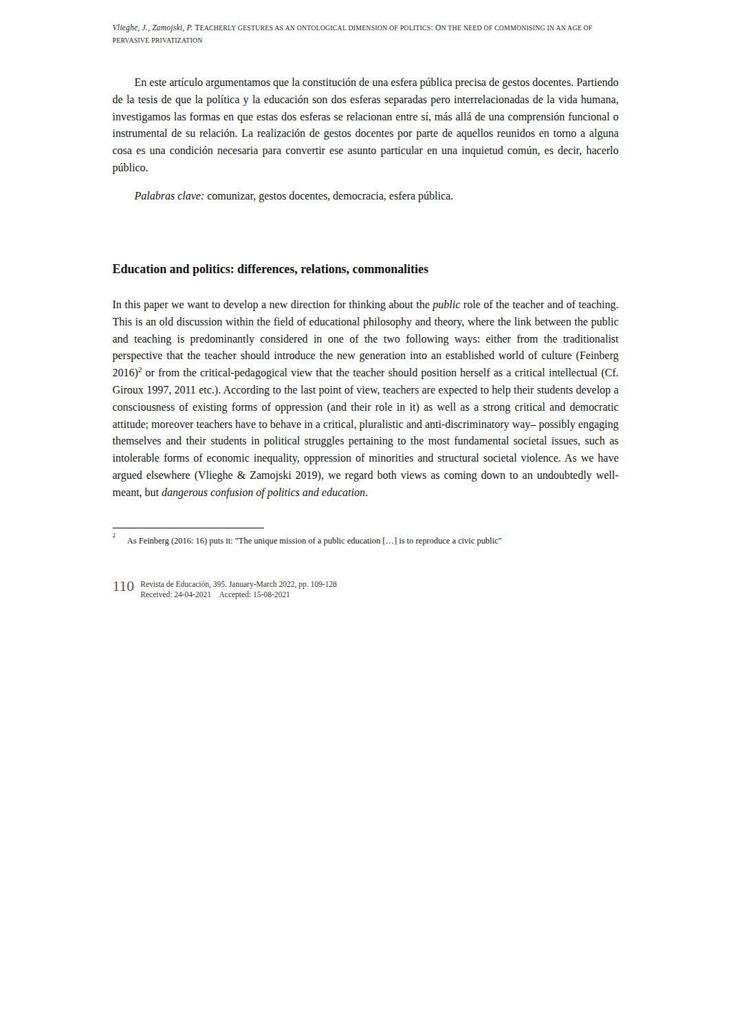Vlieghe, J., Zamojski, P. TEACHERLY GESTURES AS AN ONTOLOGICAL DIMENSION OF POLITICS: ON THE NEED OF COMMONISING IN AN AGE OF PERVASIVE PRIVATIZATION
En este artículo argumentamos que la constitución de una esfera pública precisa de gestos docentes. Partiendo de la tesis de que la política y la educación son dos esferas separadas pero interrelacionadas de la vida humana, investigamos las formas en que estas dos esferas se relacionan entre sí, más allá de una comprensión funcional o instrumental de su relación. La realización de gestos docentes por parte de aquellos reunidos en torno a alguna cosa es una condición necesaria para convertir ese asunto particular en una inquietud común, es decir, hacerlo público.
Palabras clave: comunizar, gestos docentes, democracia, esfera pública.
Education and politics: differences, relations, commonalities
In this paper we want to develop a new direction for thinking about the public role of the teacher and of teaching. This is an old discussion within the field of educational philosophy and theory, where the link between the public and teaching is predominantly considered in one of the two following ways: either from the traditionalist perspective that the teacher should introduce the new generation into an established world of culture (Feinberg 2016)2 or from the critical-pedagogical view that the teacher should position herself as a critical intellectual (Cf. Giroux 1997, 2011 etc.). According to the last point of view, teachers are expected to help their students develop a consciousness of existing forms of oppression (and their role in it) as well as a strong critical and democratic attitude; moreover teachers have to behave in a critical, pluralistic and anti-discriminatory way– possibly engaging themselves and their students in political struggles pertaining to the most fundamental societal issues, such as intolerable forms of economic inequality, oppression of minorities and structural societal violence. As we have argued elsewhere (Vlieghe & Zamojski 2019), we regard both views as coming down to an undoubtedly well-meant, but dangerous confusion of politics and education.
2 As Feinberg (2016: 16) puts it: "The unique mission of a public education […] is to reproduce a civic public"
110 Revista de Educación, 395. January-March 2022, pp. 109-128
Received: 24-04-2021 Accepted: 15-08-2021